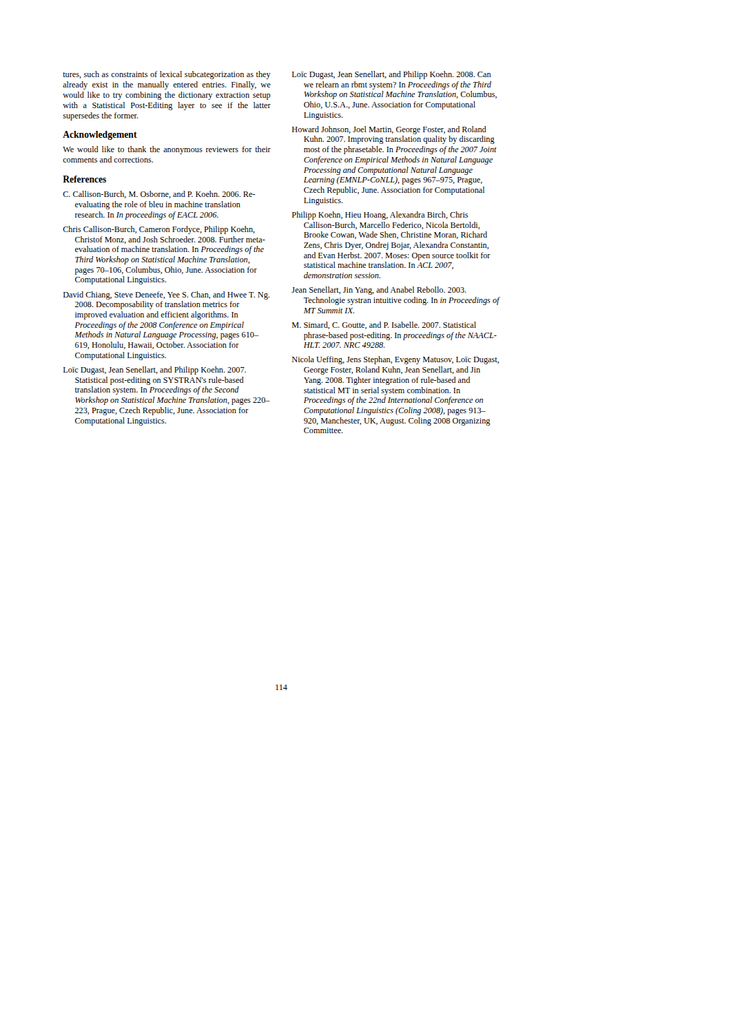tures, such as constraints of lexical subcategorization as they already exist in the manually entered entries. Finally, we would like to try combining the dictionary extraction setup with a Statistical Post-Editing layer to see if the latter supersedes the former.
Acknowledgement
We would like to thank the anonymous reviewers for their comments and corrections.
References
C. Callison-Burch, M. Osborne, and P. Koehn. 2006. Re-evaluating the role of bleu in machine translation research. In In proceedings of EACL 2006.
Chris Callison-Burch, Cameron Fordyce, Philipp Koehn, Christof Monz, and Josh Schroeder. 2008. Further meta-evaluation of machine translation. In Proceedings of the Third Workshop on Statistical Machine Translation, pages 70–106, Columbus, Ohio, June. Association for Computational Linguistics.
David Chiang, Steve Deneefe, Yee S. Chan, and Hwee T. Ng. 2008. Decomposability of translation metrics for improved evaluation and efficient algorithms. In Proceedings of the 2008 Conference on Empirical Methods in Natural Language Processing, pages 610–619, Honolulu, Hawaii, October. Association for Computational Linguistics.
Loïc Dugast, Jean Senellart, and Philipp Koehn. 2007. Statistical post-editing on SYSTRAN's rule-based translation system. In Proceedings of the Second Workshop on Statistical Machine Translation, pages 220–223, Prague, Czech Republic, June. Association for Computational Linguistics.
Loïc Dugast, Jean Senellart, and Philipp Koehn. 2008. Can we relearn an rbmt system? In Proceedings of the Third Workshop on Statistical Machine Translation, Columbus, Ohio, U.S.A., June. Association for Computational Linguistics.
Howard Johnson, Joel Martin, George Foster, and Roland Kuhn. 2007. Improving translation quality by discarding most of the phrasetable. In Proceedings of the 2007 Joint Conference on Empirical Methods in Natural Language Processing and Computational Natural Language Learning (EMNLP-CoNLL), pages 967–975, Prague, Czech Republic, June. Association for Computational Linguistics.
Philipp Koehn, Hieu Hoang, Alexandra Birch, Chris Callison-Burch, Marcello Federico, Nicola Bertoldi, Brooke Cowan, Wade Shen, Christine Moran, Richard Zens, Chris Dyer, Ondrej Bojar, Alexandra Constantin, and Evan Herbst. 2007. Moses: Open source toolkit for statistical machine translation. In ACL 2007, demonstration session.
Jean Senellart, Jin Yang, and Anabel Rebollo. 2003. Technologie systran intuitive coding. In in Proceedings of MT Summit IX.
M. Simard, C. Goutte, and P. Isabelle. 2007. Statistical phrase-based post-editing. In proceedings of the NAACL-HLT. 2007. NRC 49288.
Nicola Ueffing, Jens Stephan, Evgeny Matusov, Loïc Dugast, George Foster, Roland Kuhn, Jean Senellart, and Jin Yang. 2008. Tighter integration of rule-based and statistical MT in serial system combination. In Proceedings of the 22nd International Conference on Computational Linguistics (Coling 2008), pages 913–920, Manchester, UK, August. Coling 2008 Organizing Committee.
114